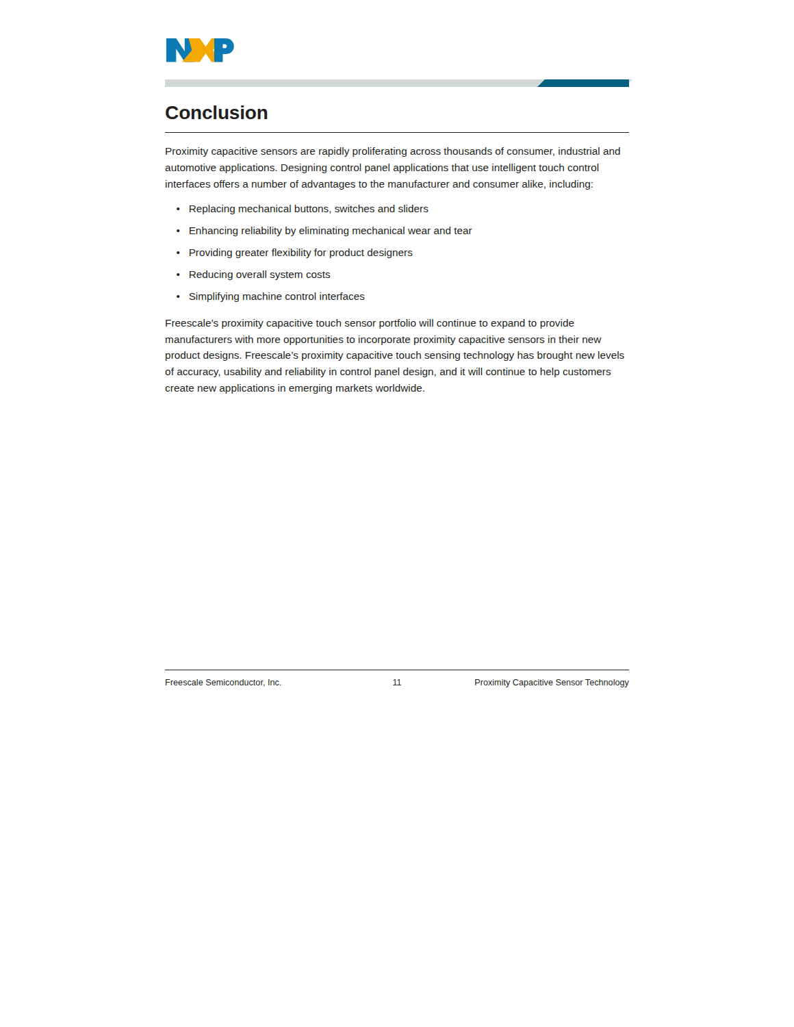Conclusion
Proximity capacitive sensors are rapidly proliferating across thousands of consumer, industrial and automotive applications. Designing control panel applications that use intelligent touch control interfaces offers a number of advantages to the manufacturer and consumer alike, including:
Replacing mechanical buttons, switches and sliders
Enhancing reliability by eliminating mechanical wear and tear
Providing greater flexibility for product designers
Reducing overall system costs
Simplifying machine control interfaces
Freescale’s proximity capacitive touch sensor portfolio will continue to expand to provide manufacturers with more opportunities to incorporate proximity capacitive sensors in their new product designs. Freescale’s proximity capacitive touch sensing technology has brought new levels of accuracy, usability and reliability in control panel design, and it will continue to help customers create new applications in emerging markets worldwide.
Freescale Semiconductor, Inc. 11 Proximity Capacitive Sensor Technology